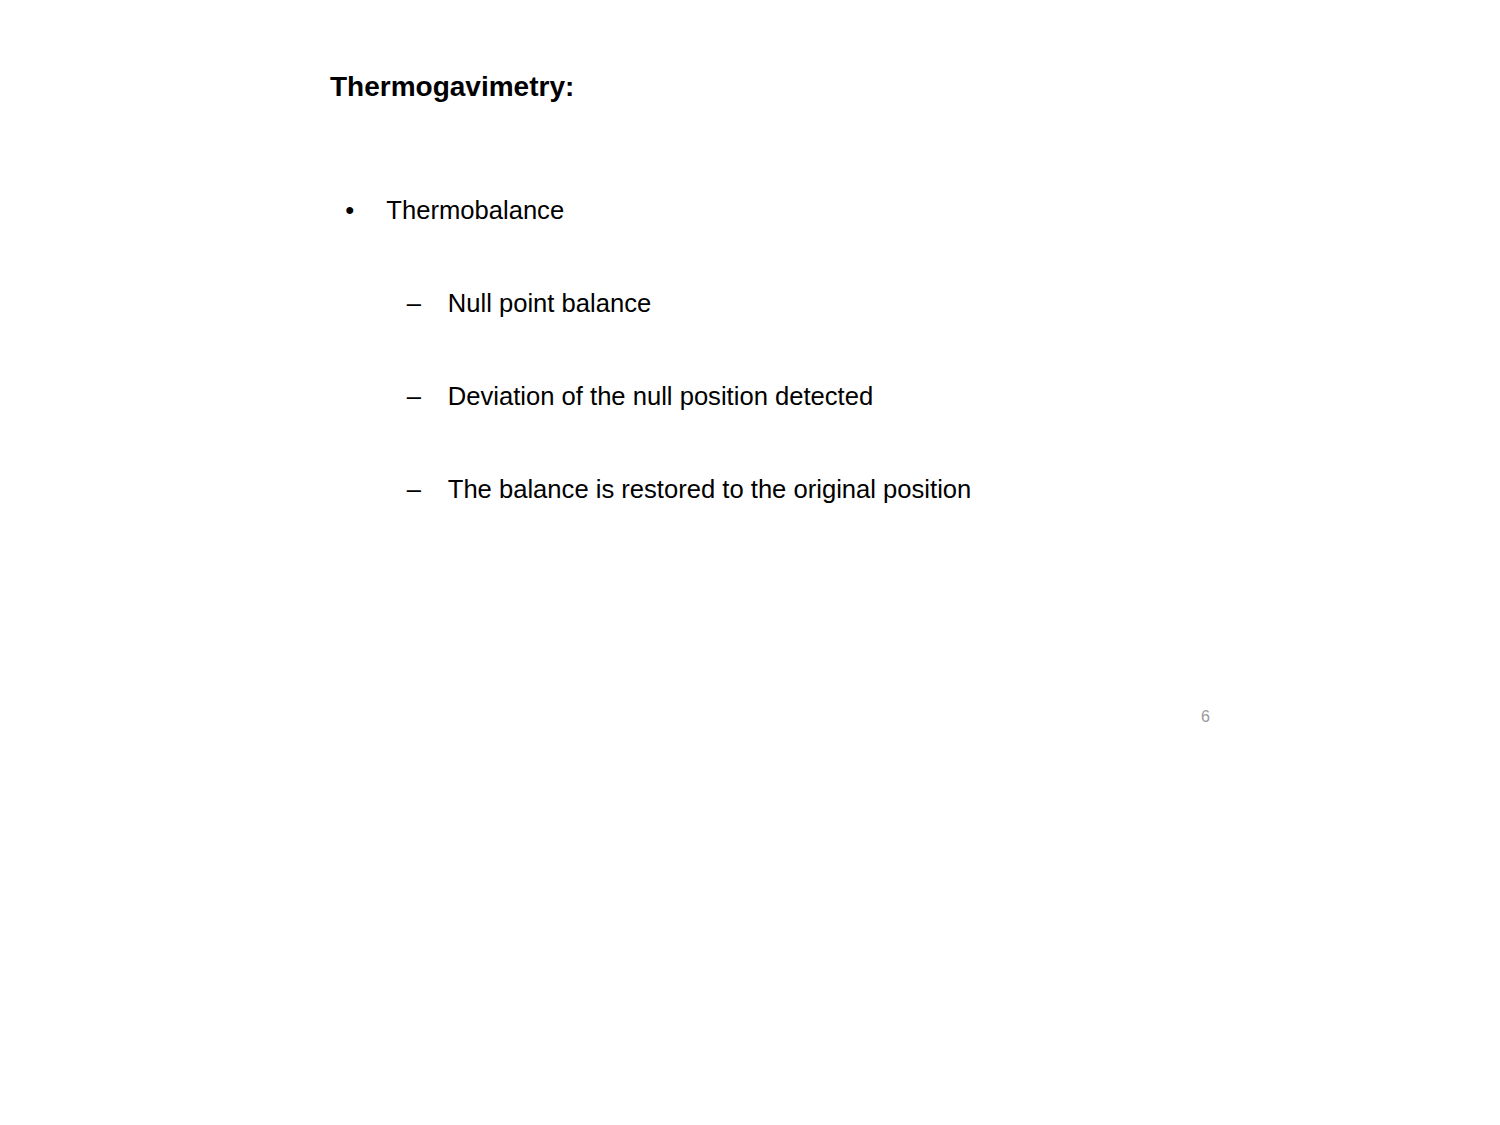Thermogavimetry:
Thermobalance
Null point balance
Deviation of the null position detected
The balance is restored to the original position
6